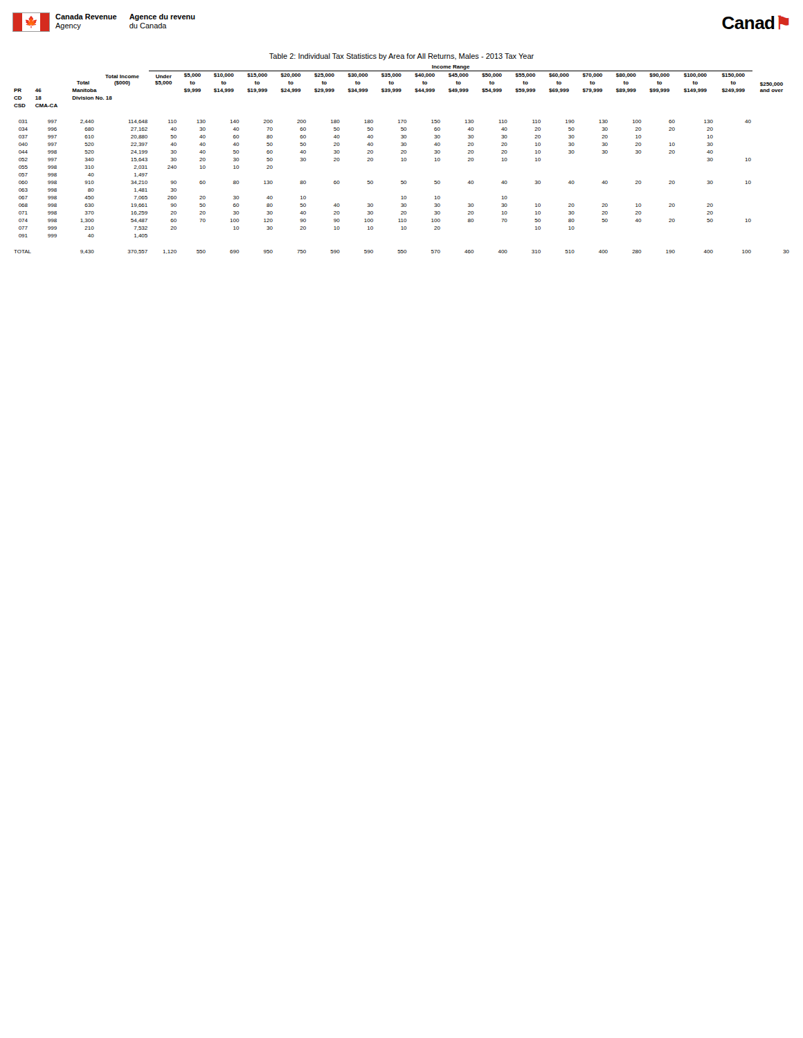🍁
Canada Revenue
Agency
Agence du revenu
du Canada
Canad⚑
Table 2: Individual Tax Statistics by Area for All Returns, Males - 2013 Tax Year
| | Income Range |
| --- | --- |
| | Total | Total Income ($000) | Under $5,000 | $5,000 | $10,000 | $15,000 | $20,000 | $25,000 | $30,000 | $35,000 | $40,000 | $45,000 | $50,000 | $55,000 | $60,000 | $70,000 | $80,000 | $90,000 | $100,000 | $150,000 | $250,000 and over |
| | to | to | to | to | to | to | to | to | to | to | to | to | to | to | to | to | to |
| PR | 46 | Manitoba | $9,999 | $14,999 | $19,999 | $24,999 | $29,999 | $34,999 | $39,999 | $44,999 | $49,999 | $54,999 | $59,999 | $69,999 | $79,999 | $89,999 | $99,999 | $149,999 | $249,999 |
| CD | 18 | Division No. 18 |
| CSD | CMA-CA | |
| 031 | 997 | 2,440 | 114,648 | 110 | 130 | 140 | 200 | 200 | 180 | 180 | 170 | 150 | 130 | 110 | 110 | 190 | 130 | 100 | 60 | 130 | 40 | |
| 034 | 996 | 680 | 27,162 | 40 | 30 | 40 | 70 | 60 | 50 | 50 | 50 | 60 | 40 | 40 | 20 | 50 | 30 | 20 | 20 | 20 | | |
| 037 | 997 | 610 | 20,880 | 50 | 40 | 60 | 80 | 60 | 40 | 40 | 30 | 30 | 30 | 30 | 20 | 30 | 20 | 10 | | 10 | | |
| 040 | 997 | 520 | 22,397 | 40 | 40 | 40 | 50 | 50 | 20 | 40 | 30 | 40 | 20 | 20 | 10 | 30 | 30 | 20 | 10 | 30 | | |
| 044 | 998 | 520 | 24,199 | 30 | 40 | 50 | 60 | 40 | 30 | 20 | 20 | 30 | 20 | 20 | 10 | 30 | 30 | 30 | 20 | 40 | | |
| 052 | 997 | 340 | 15,643 | 30 | 20 | 30 | 50 | 30 | 20 | 20 | 10 | 10 | 20 | 10 | 10 | | | | | 30 | 10 | |
| 055 | 998 | 310 | 2,031 | 240 | 10 | 10 | 20 | | | | | | | | | | | | | | | |
| 057 | 998 | 40 | 1,497 | | | | | | | | | | | | | | | | | | | |
| 060 | 998 | 910 | 34,210 | 90 | 60 | 80 | 130 | 80 | 60 | 50 | 50 | 50 | 40 | 40 | 30 | 40 | 40 | 20 | 20 | 30 | 10 | |
| 063 | 998 | 80 | 1,481 | 30 | | | | | | | | | | | | | | | | | | |
| 067 | 998 | 450 | 7,065 | 260 | 20 | 30 | 40 | 10 | | | 10 | 10 | | 10 | | | | | | | | |
| 068 | 998 | 630 | 19,661 | 90 | 50 | 60 | 80 | 50 | 40 | 30 | 30 | 30 | 30 | 30 | 10 | 20 | 20 | 10 | 20 | 20 | | |
| 071 | 998 | 370 | 16,259 | 20 | 20 | 30 | 30 | 40 | 20 | 30 | 20 | 30 | 20 | 10 | 10 | 30 | 20 | 20 | | 20 | | |
| 074 | 998 | 1,300 | 54,487 | 60 | 70 | 100 | 120 | 90 | 90 | 100 | 110 | 100 | 80 | 70 | 50 | 80 | 50 | 40 | 20 | 50 | 10 | |
| 077 | 999 | 210 | 7,532 | 20 | | 10 | 30 | 20 | 10 | 10 | 10 | 20 | | | 10 | 10 | | | | | | |
| 091 | 999 | 40 | 1,405 | | | | | | | | | | | | | | | | | | | |
| TOTAL | 9,430 | 370,557 | 1,120 | 550 | 690 | 950 | 750 | 590 | 590 | 550 | 570 | 460 | 400 | 310 | 510 | 400 | 280 | 190 | 400 | 100 | 30 |